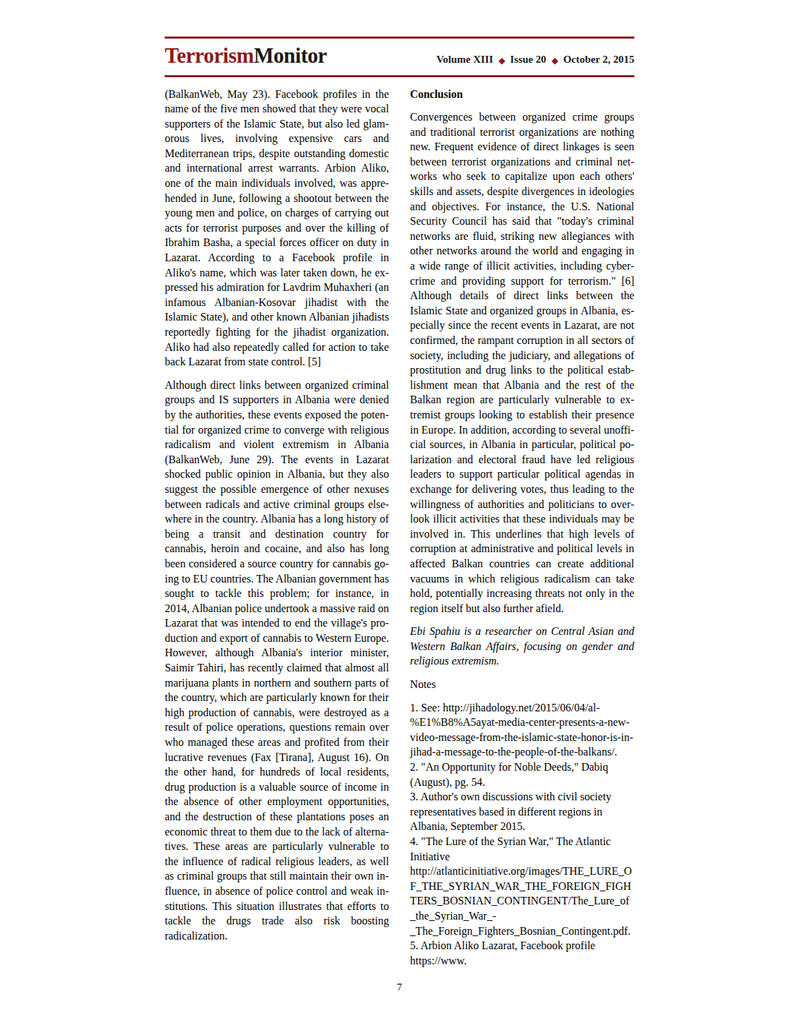Terrorism Monitor
Volume XIII ◆ Issue 20 ◆ October 2, 2015
(BalkanWeb, May 23). Facebook profiles in the name of the five men showed that they were vocal supporters of the Islamic State, but also led glamorous lives, involving expensive cars and Mediterranean trips, despite outstanding domestic and international arrest warrants. Arbion Aliko, one of the main individuals involved, was apprehended in June, following a shootout between the young men and police, on charges of carrying out acts for terrorist purposes and over the killing of Ibrahim Basha, a special forces officer on duty in Lazarat. According to a Facebook profile in Aliko's name, which was later taken down, he expressed his admiration for Lavdrim Muhaxheri (an infamous Albanian-Kosovar jihadist with the Islamic State), and other known Albanian jihadists reportedly fighting for the jihadist organization. Aliko had also repeatedly called for action to take back Lazarat from state control. [5]
Although direct links between organized criminal groups and IS supporters in Albania were denied by the authorities, these events exposed the potential for organized crime to converge with religious radicalism and violent extremism in Albania (BalkanWeb, June 29). The events in Lazarat shocked public opinion in Albania, but they also suggest the possible emergence of other nexuses between radicals and active criminal groups elsewhere in the country. Albania has a long history of being a transit and destination country for cannabis, heroin and cocaine, and also has long been considered a source country for cannabis going to EU countries. The Albanian government has sought to tackle this problem; for instance, in 2014, Albanian police undertook a massive raid on Lazarat that was intended to end the village's production and export of cannabis to Western Europe. However, although Albania's interior minister, Saimir Tahiri, has recently claimed that almost all marijuana plants in northern and southern parts of the country, which are particularly known for their high production of cannabis, were destroyed as a result of police operations, questions remain over who managed these areas and profited from their lucrative revenues (Fax [Tirana], August 16). On the other hand, for hundreds of local residents, drug production is a valuable source of income in the absence of other employment opportunities, and the destruction of these plantations poses an economic threat to them due to the lack of alternatives. These areas are particularly vulnerable to the influence of radical religious leaders, as well as criminal groups that still maintain their own influence, in absence of police control and weak institutions. This situation illustrates that efforts to tackle the drugs trade also risk boosting radicalization.
Conclusion
Convergences between organized crime groups and traditional terrorist organizations are nothing new. Frequent evidence of direct linkages is seen between terrorist organizations and criminal networks who seek to capitalize upon each others' skills and assets, despite divergences in ideologies and objectives. For instance, the U.S. National Security Council has said that "today's criminal networks are fluid, striking new allegiances with other networks around the world and engaging in a wide range of illicit activities, including cybercrime and providing support for terrorism." [6] Although details of direct links between the Islamic State and organized groups in Albania, especially since the recent events in Lazarat, are not confirmed, the rampant corruption in all sectors of society, including the judiciary, and allegations of prostitution and drug links to the political establishment mean that Albania and the rest of the Balkan region are particularly vulnerable to extremist groups looking to establish their presence in Europe. In addition, according to several unofficial sources, in Albania in particular, political polarization and electoral fraud have led religious leaders to support particular political agendas in exchange for delivering votes, thus leading to the willingness of authorities and politicians to overlook illicit activities that these individuals may be involved in. This underlines that high levels of corruption at administrative and political levels in affected Balkan countries can create additional vacuums in which religious radicalism can take hold, potentially increasing threats not only in the region itself but also further afield.
Ebi Spahiu is a researcher on Central Asian and Western Balkan Affairs, focusing on gender and religious extremism.
Notes
1. See: http://jihadology.net/2015/06/04/al-%E1%B8%A5ayat-media-center-presents-a-new-video-message-from-the-islamic-state-honor-is-in-jihad-a-message-to-the-people-of-the-balkans/.
2. "An Opportunity for Noble Deeds," Dabiq (August), pg. 54.
3. Author's own discussions with civil society representatives based in different regions in Albania, September 2015.
4. "The Lure of the Syrian War," The Atlantic Initiative http://atlanticinitiative.org/images/THE_LURE_OF_THE_SYRIAN_WAR_THE_FOREIGN_FIGHTERS_BOSNIAN_CONTINGENT/The_Lure_of_the_Syrian_War_-_The_Foreign_Fighters_Bosnian_Contingent.pdf.
5. Arbion Aliko Lazarat, Facebook profile https://www.
7